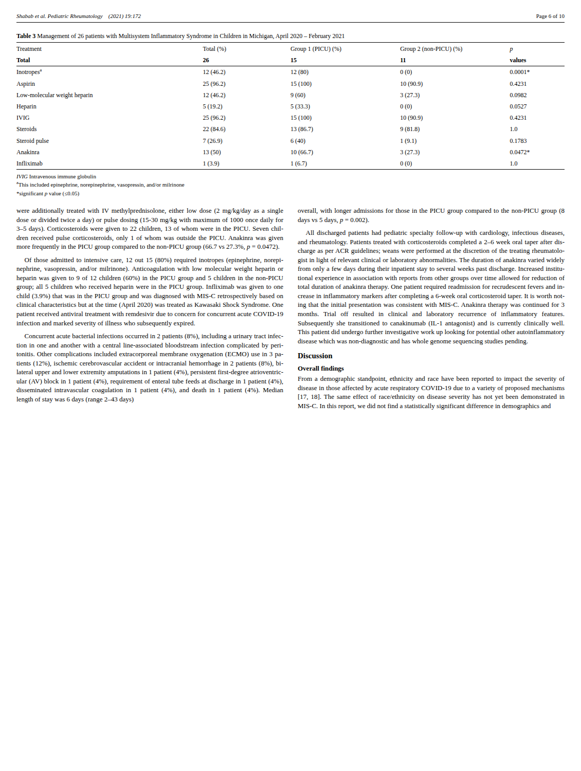Shabab et al. Pediatric Rheumatology (2021) 19:172
Page 6 of 10
Table 3 Management of 26 patients with Multisystem Inflammatory Syndrome in Children in Michigan, April 2020 – February 2021
| Treatment | Total (%) | Group 1 (PICU) (%) | Group 2 (non-PICU) (%) | p |
| --- | --- | --- | --- | --- |
| Total | 26 | 15 | 11 | values |
| Inotropes a | 12 (46.2) | 12 (80) | 0 (0) | 0.0001* |
| Aspirin | 25 (96.2) | 15 (100) | 10 (90.9) | 0.4231 |
| Low-molecular weight heparin | 12 (46.2) | 9 (60) | 3 (27.3) | 0.0982 |
| Heparin | 5 (19.2) | 5 (33.3) | 0 (0) | 0.0527 |
| IVIG | 25 (96.2) | 15 (100) | 10 (90.9) | 0.4231 |
| Steroids | 22 (84.6) | 13 (86.7) | 9 (81.8) | 1.0 |
| Steroid pulse | 7 (26.9) | 6 (40) | 1 (9.1) | 0.1783 |
| Anakinra | 13 (50) | 10 (66.7) | 3 (27.3) | 0.0472* |
| Infliximab | 1 (3.9) | 1 (6.7) | 0 (0) | 1.0 |
IVIG Intravenous immune globulin
aThis included epinephrine, norepinephrine, vasopressin, and/or milrinone
*significant p value (≤0.05)
were additionally treated with IV methylprednisolone, either low dose (2 mg/kg/day as a single dose or divided twice a day) or pulse dosing (15-30 mg/kg with maximum of 1000 once daily for 3–5 days). Corticosteroids were given to 22 children, 13 of whom were in the PICU. Seven children received pulse corticosteroids, only 1 of whom was outside the PICU. Anakinra was given more frequently in the PICU group compared to the non-PICU group (66.7 vs 27.3%, p = 0.0472).
Of those admitted to intensive care, 12 out 15 (80%) required inotropes (epinephrine, norepinephrine, vasopressin, and/or milrinone). Anticoagulation with low molecular weight heparin or heparin was given to 9 of 12 children (60%) in the PICU group and 5 children in the non-PICU group; all 5 children who received heparin were in the PICU group. Infliximab was given to one child (3.9%) that was in the PICU group and was diagnosed with MIS-C retrospectively based on clinical characteristics but at the time (April 2020) was treated as Kawasaki Shock Syndrome. One patient received antiviral treatment with remdesivir due to concern for concurrent acute COVID-19 infection and marked severity of illness who subsequently expired.
Concurrent acute bacterial infections occurred in 2 patients (8%), including a urinary tract infection in one and another with a central line-associated bloodstream infection complicated by peritonitis. Other complications included extracorporeal membrane oxygenation (ECMO) use in 3 patients (12%), ischemic cerebrovascular accident or intracranial hemorrhage in 2 patients (8%), bilateral upper and lower extremity amputations in 1 patient (4%), persistent first-degree atrioventricular (AV) block in 1 patient (4%), requirement of enteral tube feeds at discharge in 1 patient (4%), disseminated intravascular coagulation in 1 patient (4%), and death in 1 patient (4%). Median length of stay was 6 days (range 2–43 days)
overall, with longer admissions for those in the PICU group compared to the non-PICU group (8 days vs 5 days, p = 0.002).
All discharged patients had pediatric specialty follow-up with cardiology, infectious diseases, and rheumatology. Patients treated with corticosteroids completed a 2–6 week oral taper after discharge as per ACR guidelines; weans were performed at the discretion of the treating rheumatologist in light of relevant clinical or laboratory abnormalities. The duration of anakinra varied widely from only a few days during their inpatient stay to several weeks past discharge. Increased institutional experience in association with reports from other groups over time allowed for reduction of total duration of anakinra therapy. One patient required readmission for recrudescent fevers and increase in inflammatory markers after completing a 6-week oral corticosteroid taper. It is worth noting that the initial presentation was consistent with MIS-C. Anakinra therapy was continued for 3 months. Trial off resulted in clinical and laboratory recurrence of inflammatory features. Subsequently she transitioned to canakinumab (IL-1 antagonist) and is currently clinically well. This patient did undergo further investigative work up looking for potential other autoinflammatory disease which was non-diagnostic and has whole genome sequencing studies pending.
Discussion
Overall findings
From a demographic standpoint, ethnicity and race have been reported to impact the severity of disease in those affected by acute respiratory COVID-19 due to a variety of proposed mechanisms [17, 18]. The same effect of race/ethnicity on disease severity has not yet been demonstrated in MIS-C. In this report, we did not find a statistically significant difference in demographics and